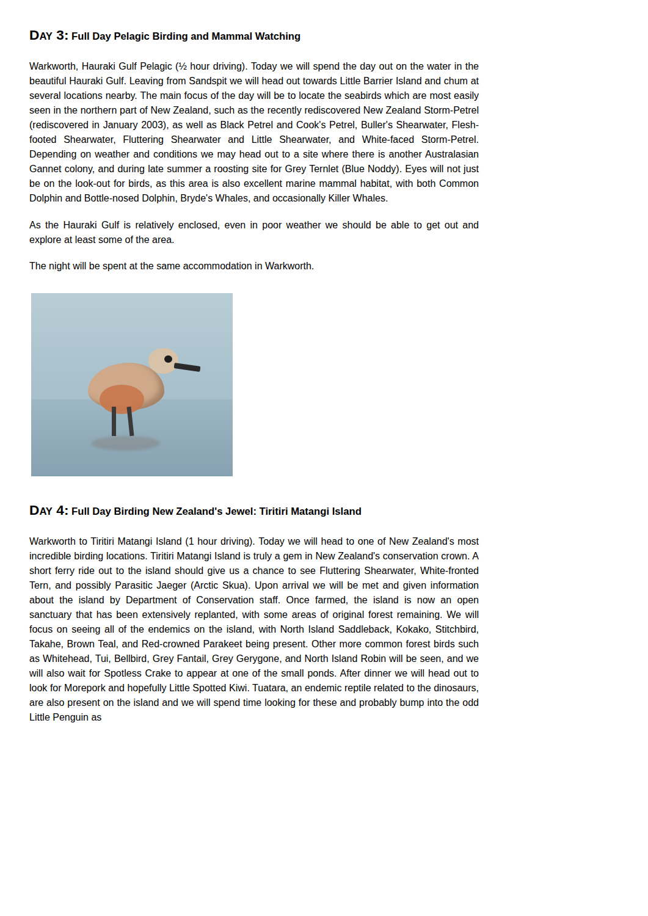DAY 3: Full Day Pelagic Birding and Mammal Watching
Warkworth, Hauraki Gulf Pelagic (½ hour driving). Today we will spend the day out on the water in the beautiful Hauraki Gulf. Leaving from Sandspit we will head out towards Little Barrier Island and chum at several locations nearby. The main focus of the day will be to locate the seabirds which are most easily seen in the northern part of New Zealand, such as the recently rediscovered New Zealand Storm-Petrel (rediscovered in January 2003), as well as Black Petrel and Cook's Petrel, Buller's Shearwater, Flesh-footed Shearwater, Fluttering Shearwater and Little Shearwater, and White-faced Storm-Petrel. Depending on weather and conditions we may head out to a site where there is another Australasian Gannet colony, and during late summer a roosting site for Grey Ternlet (Blue Noddy). Eyes will not just be on the look-out for birds, as this area is also excellent marine mammal habitat, with both Common Dolphin and Bottle-nosed Dolphin, Bryde's Whales, and occasionally Killer Whales.
As the Hauraki Gulf is relatively enclosed, even in poor weather we should be able to get out and explore at least some of the area.
The night will be spent at the same accommodation in Warkworth.
DAY 4: Full Day Birding New Zealand's Jewel: Tiritiri Matangi Island
Warkworth to Tiritiri Matangi Island (1 hour driving). Today we will head to one of New Zealand's most incredible birding locations. Tiritiri Matangi Island is truly a gem in New Zealand's conservation crown. A short ferry ride out to the island should give us a chance to see Fluttering Shearwater, White-fronted Tern, and possibly Parasitic Jaeger (Arctic Skua). Upon arrival we will be met and given information about the island by Department of Conservation staff. Once farmed, the island is now an open sanctuary that has been extensively replanted, with some areas of original forest remaining. We will focus on seeing all of the endemics on the island, with North Island Saddleback, Kokako, Stitchbird, Takahe, Brown Teal, and Red-crowned Parakeet being present. Other more common forest birds such as Whitehead, Tui, Bellbird, Grey Fantail, Grey Gerygone, and North Island Robin will be seen, and we will also wait for Spotless Crake to appear at one of the small ponds. After dinner we will head out to look for Morepork and hopefully Little Spotted Kiwi. Tuatara, an endemic reptile related to the dinosaurs, are also present on the island and we will spend time looking for these and probably bump into the odd Little Penguin as